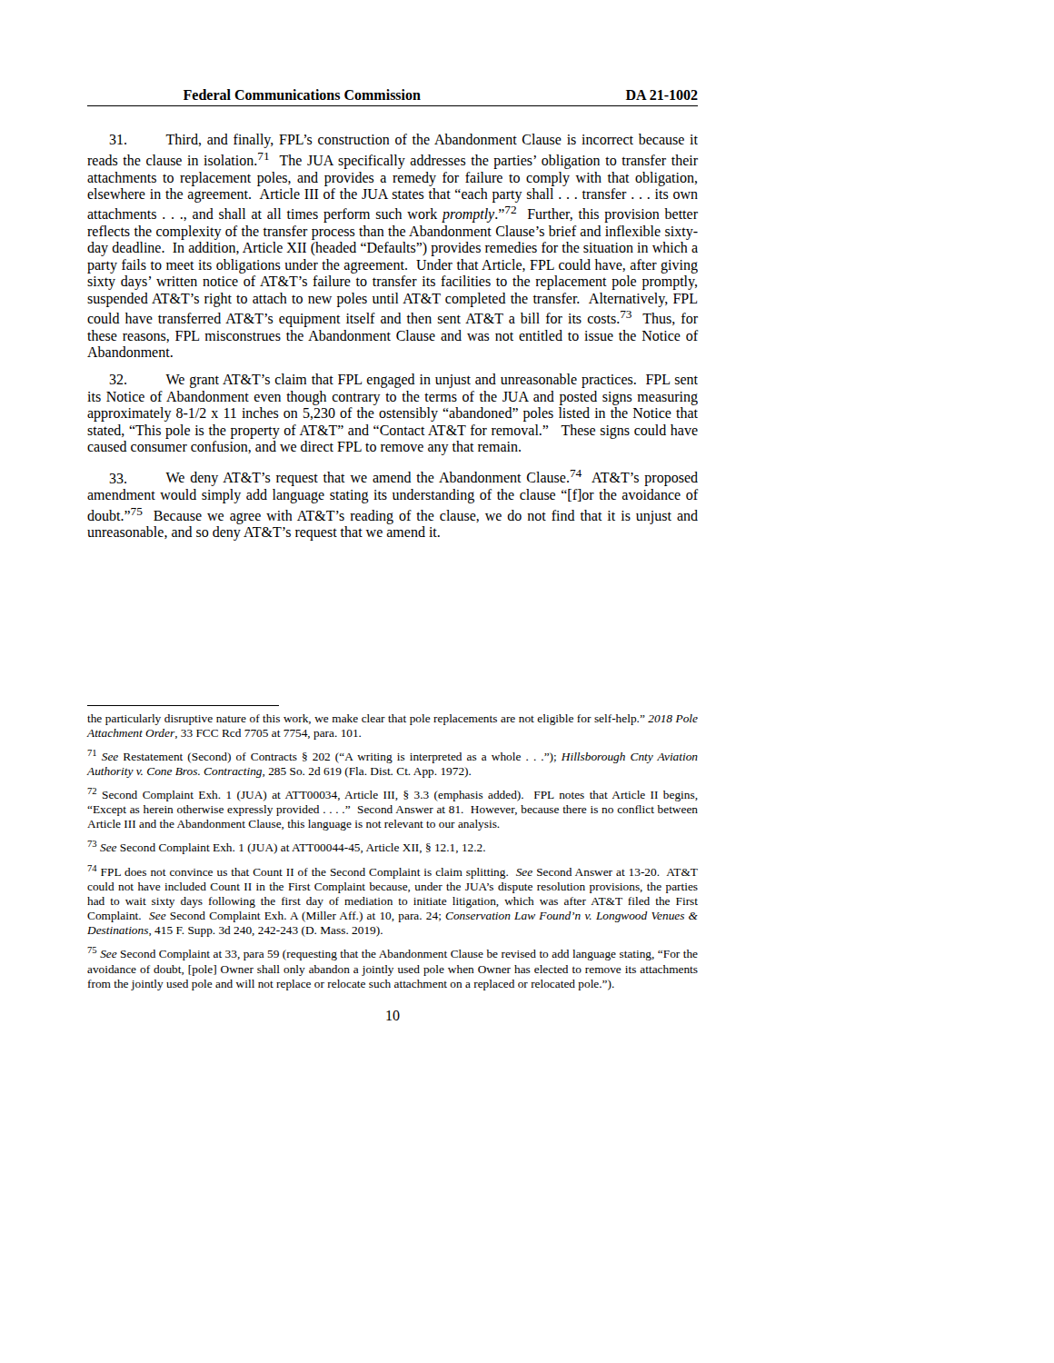Federal Communications Commission DA 21-1002
31. Third, and finally, FPL’s construction of the Abandonment Clause is incorrect because it reads the clause in isolation.71 The JUA specifically addresses the parties’ obligation to transfer their attachments to replacement poles, and provides a remedy for failure to comply with that obligation, elsewhere in the agreement. Article III of the JUA states that “each party shall . . . transfer . . . its own attachments . . ., and shall at all times perform such work promptly.”72 Further, this provision better reflects the complexity of the transfer process than the Abandonment Clause’s brief and inflexible sixty-day deadline. In addition, Article XII (headed “Defaults”) provides remedies for the situation in which a party fails to meet its obligations under the agreement. Under that Article, FPL could have, after giving sixty days’ written notice of AT&T’s failure to transfer its facilities to the replacement pole promptly, suspended AT&T’s right to attach to new poles until AT&T completed the transfer. Alternatively, FPL could have transferred AT&T’s equipment itself and then sent AT&T a bill for its costs.73 Thus, for these reasons, FPL misconstrues the Abandonment Clause and was not entitled to issue the Notice of Abandonment.
32. We grant AT&T’s claim that FPL engaged in unjust and unreasonable practices. FPL sent its Notice of Abandonment even though contrary to the terms of the JUA and posted signs measuring approximately 8-1/2 x 11 inches on 5,230 of the ostensibly “abandoned” poles listed in the Notice that stated, “This pole is the property of AT&T” and “Contact AT&T for removal.” These signs could have caused consumer confusion, and we direct FPL to remove any that remain.
33. We deny AT&T’s request that we amend the Abandonment Clause.74 AT&T’s proposed amendment would simply add language stating its understanding of the clause “[f]or the avoidance of doubt.”75 Because we agree with AT&T’s reading of the clause, we do not find that it is unjust and unreasonable, and so deny AT&T’s request that we amend it.
the particularly disruptive nature of this work, we make clear that pole replacements are not eligible for self-help.” 2018 Pole Attachment Order, 33 FCC Rcd 7705 at 7754, para. 101.
71 See Restatement (Second) of Contracts § 202 (“A writing is interpreted as a whole . . .”); Hillsborough Cnty Aviation Authority v. Cone Bros. Contracting, 285 So. 2d 619 (Fla. Dist. Ct. App. 1972).
72 Second Complaint Exh. 1 (JUA) at ATT00034, Article III, § 3.3 (emphasis added). FPL notes that Article II begins, “Except as herein otherwise expressly provided . . . .” Second Answer at 81. However, because there is no conflict between Article III and the Abandonment Clause, this language is not relevant to our analysis.
73 See Second Complaint Exh. 1 (JUA) at ATT00044-45, Article XII, § 12.1, 12.2.
74 FPL does not convince us that Count II of the Second Complaint is claim splitting. See Second Answer at 13-20. AT&T could not have included Count II in the First Complaint because, under the JUA’s dispute resolution provisions, the parties had to wait sixty days following the first day of mediation to initiate litigation, which was after AT&T filed the First Complaint. See Second Complaint Exh. A (Miller Aff.) at 10, para. 24; Conservation Law Found’n v. Longwood Venues & Destinations, 415 F. Supp. 3d 240, 242-243 (D. Mass. 2019).
75 See Second Complaint at 33, para 59 (requesting that the Abandonment Clause be revised to add language stating, “For the avoidance of doubt, [pole] Owner shall only abandon a jointly used pole when Owner has elected to remove its attachments from the jointly used pole and will not replace or relocate such attachment on a replaced or relocated pole.”).
10